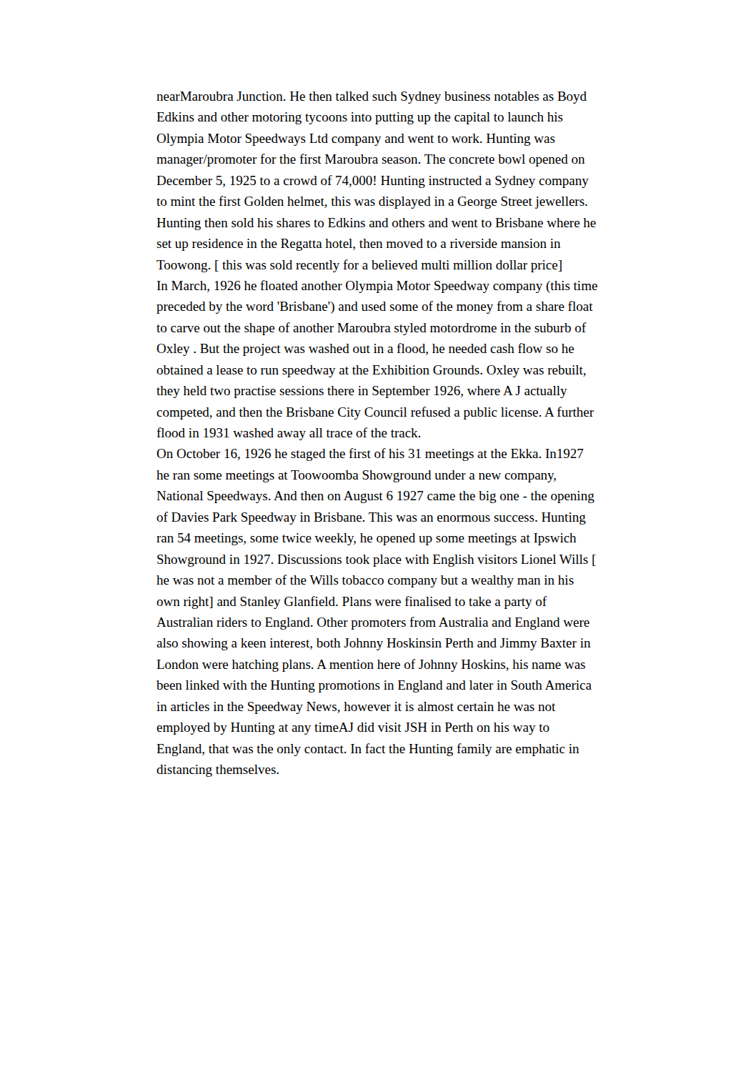nearMaroubra Junction. He then talked such Sydney business notables as Boyd Edkins and other motoring tycoons into putting up the capital to launch his Olympia Motor Speedways Ltd company and went to work. Hunting was manager/promoter for the first Maroubra season. The concrete bowl opened on December 5, 1925 to a crowd of 74,000! Hunting instructed a Sydney company to mint the first Golden helmet, this was displayed in a George Street jewellers. Hunting then sold his shares to Edkins and others and went to Brisbane where he set up residence in the Regatta hotel, then moved to a riverside mansion in Toowong. [ this was sold recently for a believed multi million dollar price]
In March, 1926 he floated another Olympia Motor Speedway company (this time preceded by the word 'Brisbane') and used some of the money from a share float to carve out the shape of another Maroubra styled motordrome in the suburb of Oxley . But the project was washed out in a flood, he needed cash flow so he obtained a lease to run speedway at the Exhibition Grounds. Oxley was rebuilt, they held two practise sessions there in September 1926, where A J actually competed, and then the Brisbane City Council refused a public license. A further flood in 1931 washed away all trace of the track.
On October 16, 1926 he staged the first of his 31 meetings at the Ekka. In1927 he ran some meetings at Toowoomba Showground under a new company, National Speedways. And then on August 6 1927 came the big one - the opening of Davies Park Speedway in Brisbane. This was an enormous success. Hunting ran 54 meetings, some twice weekly, he opened up some meetings at Ipswich Showground in 1927. Discussions took place with English visitors Lionel Wills [ he was not a member of the Wills tobacco company but a wealthy man in his own right] and Stanley Glanfield. Plans were finalised to take a party of Australian riders to England. Other promoters from Australia and England were also showing a keen interest, both Johnny Hoskinsin Perth and Jimmy Baxter in London were hatching plans. A mention here of Johnny Hoskins, his name was been linked with the Hunting promotions in England and later in South America in articles in the Speedway News, however it is almost certain he was not employed by Hunting at any timeAJ did visit JSH in Perth on his way to England, that was the only contact. In fact the Hunting family are emphatic in distancing themselves.